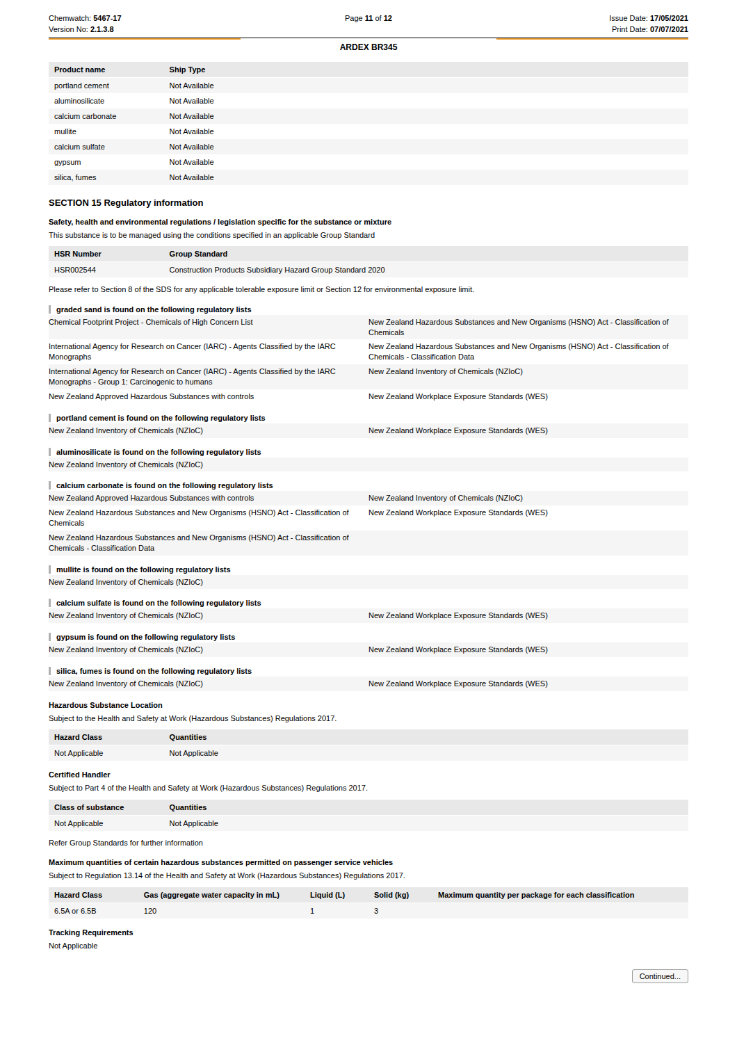Chemwatch: 5467-17
Version No: 2.1.3.8
Page 11 of 12
Issue Date: 17/05/2021
Print Date: 07/07/2021
ARDEX BR345
| Product name | Ship Type |
| --- | --- |
| portland cement | Not Available |
| aluminosilicate | Not Available |
| calcium carbonate | Not Available |
| mullite | Not Available |
| calcium sulfate | Not Available |
| gypsum | Not Available |
| silica, fumes | Not Available |
SECTION 15 Regulatory information
Safety, health and environmental regulations / legislation specific for the substance or mixture
This substance is to be managed using the conditions specified in an applicable Group Standard
| HSR Number | Group Standard |
| --- | --- |
| HSR002544 | Construction Products Subsidiary Hazard Group Standard 2020 |
Please refer to Section 8 of the SDS for any applicable tolerable exposure limit or Section 12 for environmental exposure limit.
graded sand is found on the following regulatory lists
| Chemical Footprint Project - Chemicals of High Concern List | New Zealand Hazardous Substances and New Organisms (HSNO) Act - Classification of Chemicals |
| International Agency for Research on Cancer (IARC) - Agents Classified by the IARC Monographs | New Zealand Hazardous Substances and New Organisms (HSNO) Act - Classification of Chemicals - Classification Data |
| International Agency for Research on Cancer (IARC) - Agents Classified by the IARC Monographs - Group 1: Carcinogenic to humans | New Zealand Inventory of Chemicals (NZIoC) |
| New Zealand Approved Hazardous Substances with controls | New Zealand Workplace Exposure Standards (WES) |
portland cement is found on the following regulatory lists
| New Zealand Inventory of Chemicals (NZIoC) | New Zealand Workplace Exposure Standards (WES) |
aluminosilicate is found on the following regulatory lists
| New Zealand Inventory of Chemicals (NZIoC) | |
calcium carbonate is found on the following regulatory lists
| New Zealand Approved Hazardous Substances with controls | New Zealand Inventory of Chemicals (NZIoC) |
| New Zealand Hazardous Substances and New Organisms (HSNO) Act - Classification of Chemicals | New Zealand Workplace Exposure Standards (WES) |
| New Zealand Hazardous Substances and New Organisms (HSNO) Act - Classification of Chemicals - Classification Data | |
mullite is found on the following regulatory lists
| New Zealand Inventory of Chemicals (NZIoC) | |
calcium sulfate is found on the following regulatory lists
| New Zealand Inventory of Chemicals (NZIoC) | New Zealand Workplace Exposure Standards (WES) |
gypsum is found on the following regulatory lists
| New Zealand Inventory of Chemicals (NZIoC) | New Zealand Workplace Exposure Standards (WES) |
silica, fumes is found on the following regulatory lists
| New Zealand Inventory of Chemicals (NZIoC) | New Zealand Workplace Exposure Standards (WES) |
Hazardous Substance Location
Subject to the Health and Safety at Work (Hazardous Substances) Regulations 2017.
| Hazard Class | Quantities |
| --- | --- |
| Not Applicable | Not Applicable |
Certified Handler
Subject to Part 4 of the Health and Safety at Work (Hazardous Substances) Regulations 2017.
| Class of substance | Quantities |
| --- | --- |
| Not Applicable | Not Applicable |
Refer Group Standards for further information
Maximum quantities of certain hazardous substances permitted on passenger service vehicles
Subject to Regulation 13.14 of the Health and Safety at Work (Hazardous Substances) Regulations 2017.
| Hazard Class | Gas (aggregate water capacity in mL) | Liquid (L) | Solid (kg) | Maximum quantity per package for each classification |
| --- | --- | --- | --- | --- |
| 6.5A or 6.5B | 120 | 1 | 3 | |
Tracking Requirements
Not Applicable
Continued...